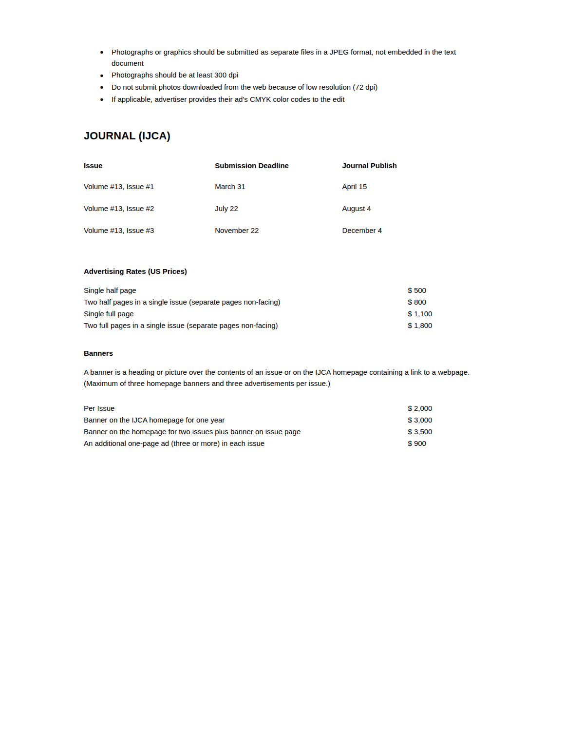Photographs or graphics should be submitted as separate files in a JPEG format, not embedded in the text document
Photographs should be at least 300 dpi
Do not submit photos downloaded from the web because of low resolution (72 dpi)
If applicable, advertiser provides their ad’s CMYK color codes to the edit
JOURNAL (IJCA)
| Issue | Submission Deadline | Journal Publish |
| --- | --- | --- |
| Volume #13, Issue #1 | March 31 | April 15 |
| Volume #13, Issue #2 | July 22 | August 4 |
| Volume #13, Issue #3 | November 22 | December 4 |
Advertising Rates (US Prices)
| Single half page | $ 500 |
| Two half pages in a single issue (separate pages non-facing) | $ 800 |
| Single full page | $ 1,100 |
| Two full pages in a single issue (separate pages non-facing) | $ 1,800 |
Banners
A banner is a heading or picture over the contents of an issue or on the IJCA homepage containing a link to a webpage. (Maximum of three homepage banners and three advertisements per issue.)
| Per Issue | $ 2,000 |
| Banner on the IJCA homepage for one year | $ 3,000 |
| Banner on the homepage for two issues plus banner on issue page | $ 3,500 |
| An additional one-page ad (three or more) in each issue | $ 900 |